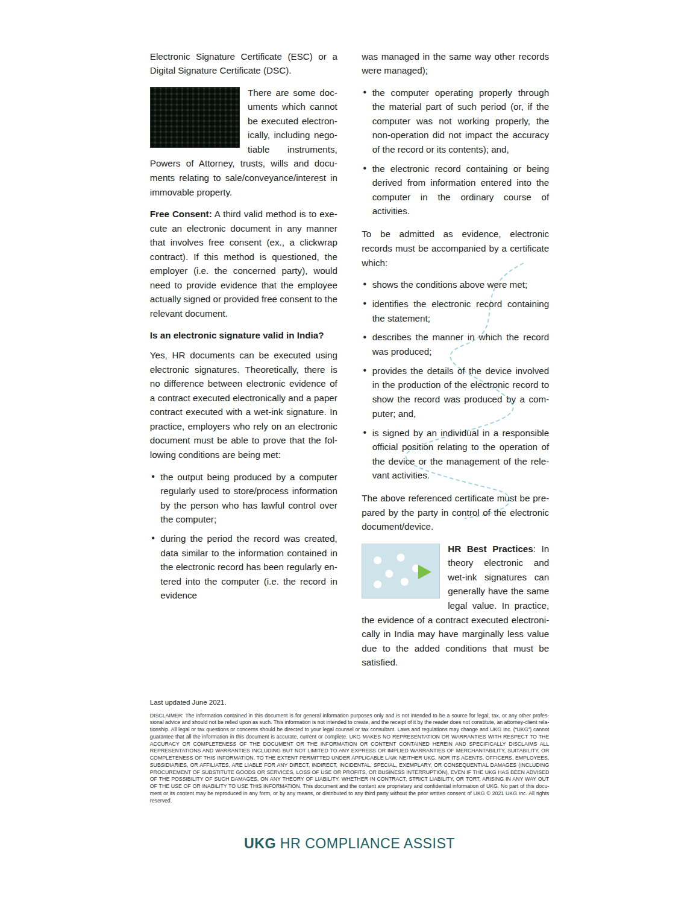Electronic Signature Certificate (ESC) or a Digital Signature Certificate (DSC).
There are some documents which cannot be executed electronically, including negotiable instruments, Powers of Attorney, trusts, wills and documents relating to sale/conveyance/interest in immovable property.
Free Consent: A third valid method is to execute an electronic document in any manner that involves free consent (ex., a clickwrap contract). If this method is questioned, the employer (i.e. the concerned party), would need to provide evidence that the employee actually signed or provided free consent to the relevant document.
Is an electronic signature valid in India?
Yes, HR documents can be executed using electronic signatures. Theoretically, there is no difference between electronic evidence of a contract executed electronically and a paper contract executed with a wet-ink signature. In practice, employers who rely on an electronic document must be able to prove that the following conditions are being met:
the output being produced by a computer regularly used to store/process information by the person who has lawful control over the computer;
during the period the record was created, data similar to the information contained in the electronic record has been regularly entered into the computer (i.e. the record in evidence
was managed in the same way other records were managed);
the computer operating properly through the material part of such period (or, if the computer was not working properly, the non-operation did not impact the accuracy of the record or its contents); and,
the electronic record containing or being derived from information entered into the computer in the ordinary course of activities.
To be admitted as evidence, electronic records must be accompanied by a certificate which:
shows the conditions above were met;
identifies the electronic record containing the statement;
describes the manner in which the record was produced;
provides the details of the device involved in the production of the electronic record to show the record was produced by a computer; and,
is signed by an individual in a responsible official position relating to the operation of the device or the management of the relevant activities.
The above referenced certificate must be prepared by the party in control of the electronic document/device.
HR Best Practices: In theory electronic and wet-ink signatures can generally have the same legal value. In practice, the evidence of a contract executed electronically in India may have marginally less value due to the added conditions that must be satisfied.
Last updated June 2021.
DISCLAIMER: The information contained in this document is for general information purposes only and is not intended to be a source for legal, tax, or any other professional advice and should not be relied upon as such. This information is not intended to create, and the receipt of it by the reader does not constitute, an attorney-client relationship. All legal or tax questions or concerns should be directed to your legal counsel or tax consultant. Laws and regulations may change and UKG Inc. (“UKG”) cannot guarantee that all the information in this document is accurate, current or complete. UKG MAKES NO REPRESENTATION OR WARRANTIES WITH RESPECT TO THE ACCURACY OR COMPLETENESS OF THE DOCUMENT OR THE INFORMATION OR CONTENT CONTAINED HEREIN AND SPECIFICALLY DISCLAIMS ALL REPRESENTATIONS AND WARRANTIES INCLUDING BUT NOT LIMITED TO ANY EXPRESS OR IMPLIED WARRANTIES OF MERCHANTABILITY, SUITABILITY, OR COMPLETENESS OF THIS INFORMATION. TO THE EXTENT PERMITTED UNDER APPLICABLE LAW, NEITHER UKG, NOR ITS AGENTS, OFFICERS, EMPLOYEES, SUBSIDIARIES, OR AFFILIATES, ARE LIABLE FOR ANY DIRECT, INDIRECT, INCIDENTAL, SPECIAL, EXEMPLARY, OR CONSEQUENTIAL DAMAGES (INCLUDING PROCUREMENT OF SUBSTITUTE GOODS OR SERVICES, LOSS OF USE OR PROFITS, OR BUSINESS INTERRUPTION), EVEN IF THE UKG HAS BEEN ADVISED OF THE POSSIBILITY OF SUCH DAMAGES, ON ANY THEORY OF LIABILITY, WHETHER IN CONTRACT, STRICT LIABILITY, OR TORT, ARISING IN ANY WAY OUT OF THE USE OF OR INABILITY TO USE THIS INFORMATION. This document and the content are proprietary and confidential information of UKG. No part of this document or its content may be reproduced in any form, or by any means, or distributed to any third party without the prior written consent of UKG © 2021 UKG Inc. All rights reserved.
UKG HR COMPLIANCE ASSIST